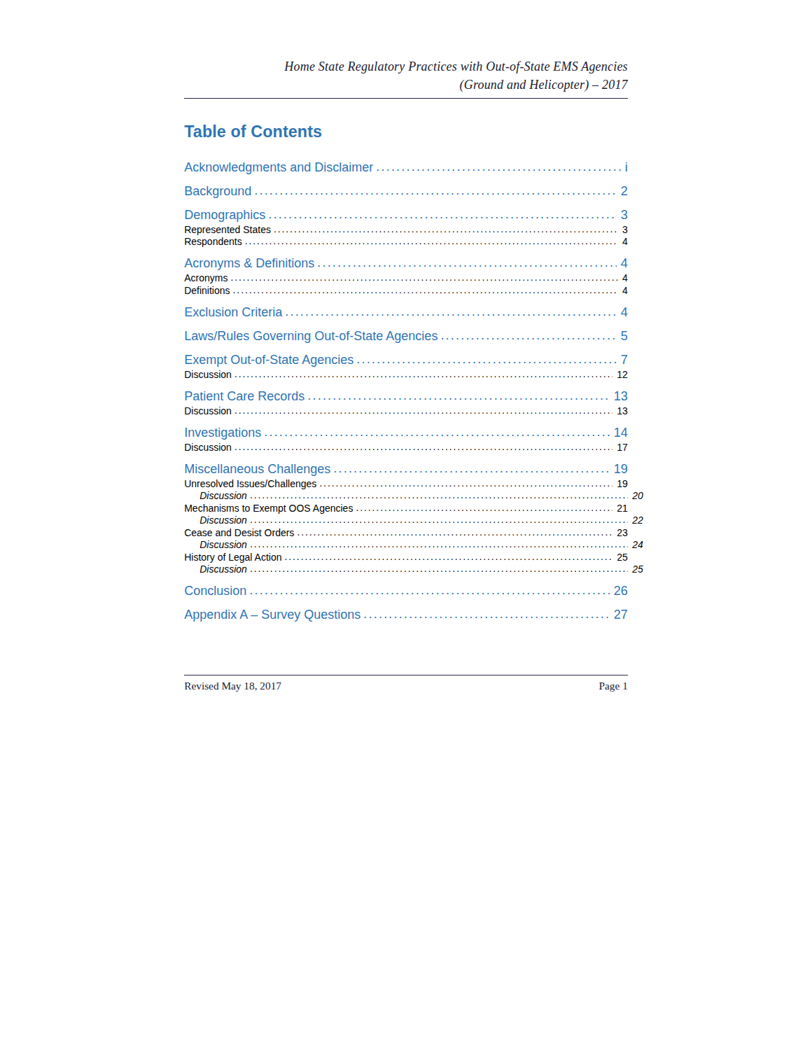Home State Regulatory Practices with Out-of-State EMS Agencies (Ground and Helicopter) – 2017
Table of Contents
Acknowledgments and Disclaimer ........................................................................................... i
Background ................................................................................................................. 2
Demographics ............................................................................................................. 3
Represented States ......................................................................................................................... 3
Respondents .................................................................................................................................. 4
Acronyms & Definitions .............................................................................................. 4
Acronyms ..................................................................................................................................... 4
Definitions .................................................................................................................................... 4
Exclusion Criteria ....................................................................................................... 4
Laws/Rules Governing Out-of-State Agencies ............................................................. 5
Exempt Out-of-State Agencies ............................................................................. 7
Discussion .................................................................................................................................. 12
Patient Care Records .................................................................................................. 13
Discussion .................................................................................................................................. 13
Investigations ............................................................................................................. 14
Discussion .................................................................................................................................. 17
Miscellaneous Challenges ....................................................................................... 19
Unresolved Issues/Challenges ............................................................................................................. 19
Discussion .............................................................................................................................. 20
Mechanisms to Exempt OOS Agencies ............................................................................................. 21
Discussion .............................................................................................................................. 22
Cease and Desist Orders ..................................................................................................................... 23
Discussion .............................................................................................................................. 24
History of Legal Action ....................................................................................................................... 25
Discussion .............................................................................................................................. 25
Conclusion ................................................................................................................. 26
Appendix A – Survey Questions ........................................................................... 27
Revised May 18, 2017 Page 1